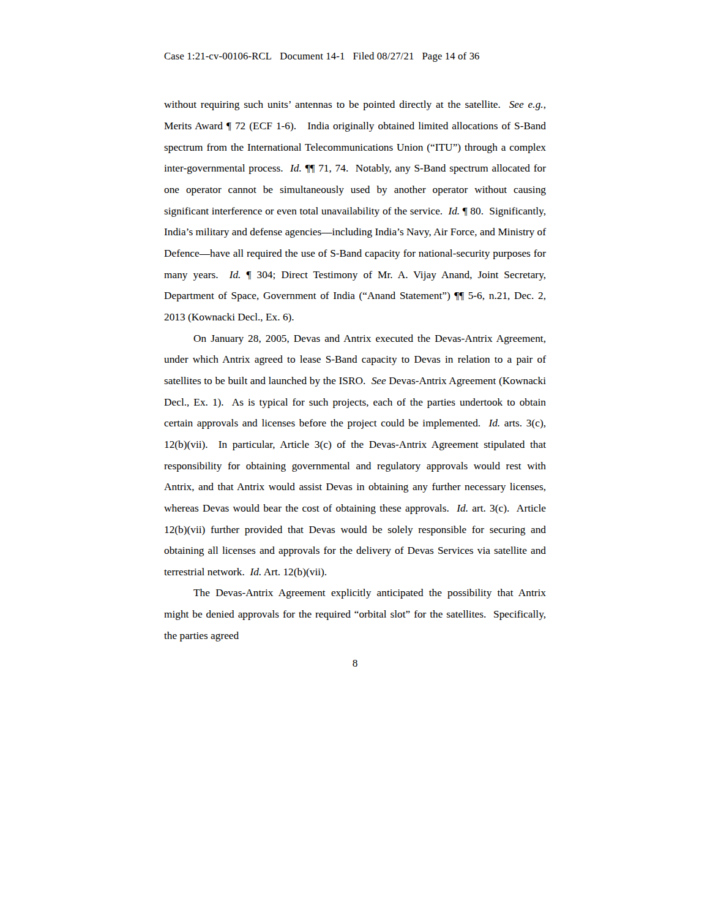Case 1:21-cv-00106-RCL Document 14-1 Filed 08/27/21 Page 14 of 36
without requiring such units’ antennas to be pointed directly at the satellite. See e.g., Merits Award ¶ 72 (ECF 1-6). India originally obtained limited allocations of S-Band spectrum from the International Telecommunications Union (“ITU”) through a complex inter-governmental process. Id. ¶¶ 71, 74. Notably, any S-Band spectrum allocated for one operator cannot be simultaneously used by another operator without causing significant interference or even total unavailability of the service. Id. ¶ 80. Significantly, India’s military and defense agencies—including India’s Navy, Air Force, and Ministry of Defence—have all required the use of S-Band capacity for national-security purposes for many years. Id. ¶ 304; Direct Testimony of Mr. A. Vijay Anand, Joint Secretary, Department of Space, Government of India (“Anand Statement”) ¶¶ 5-6, n.21, Dec. 2, 2013 (Kownacki Decl., Ex. 6).
On January 28, 2005, Devas and Antrix executed the Devas-Antrix Agreement, under which Antrix agreed to lease S-Band capacity to Devas in relation to a pair of satellites to be built and launched by the ISRO. See Devas-Antrix Agreement (Kownacki Decl., Ex. 1). As is typical for such projects, each of the parties undertook to obtain certain approvals and licenses before the project could be implemented. Id. arts. 3(c), 12(b)(vii). In particular, Article 3(c) of the Devas-Antrix Agreement stipulated that responsibility for obtaining governmental and regulatory approvals would rest with Antrix, and that Antrix would assist Devas in obtaining any further necessary licenses, whereas Devas would bear the cost of obtaining these approvals. Id. art. 3(c). Article 12(b)(vii) further provided that Devas would be solely responsible for securing and obtaining all licenses and approvals for the delivery of Devas Services via satellite and terrestrial network. Id. Art. 12(b)(vii).
The Devas-Antrix Agreement explicitly anticipated the possibility that Antrix might be denied approvals for the required “orbital slot” for the satellites. Specifically, the parties agreed
8